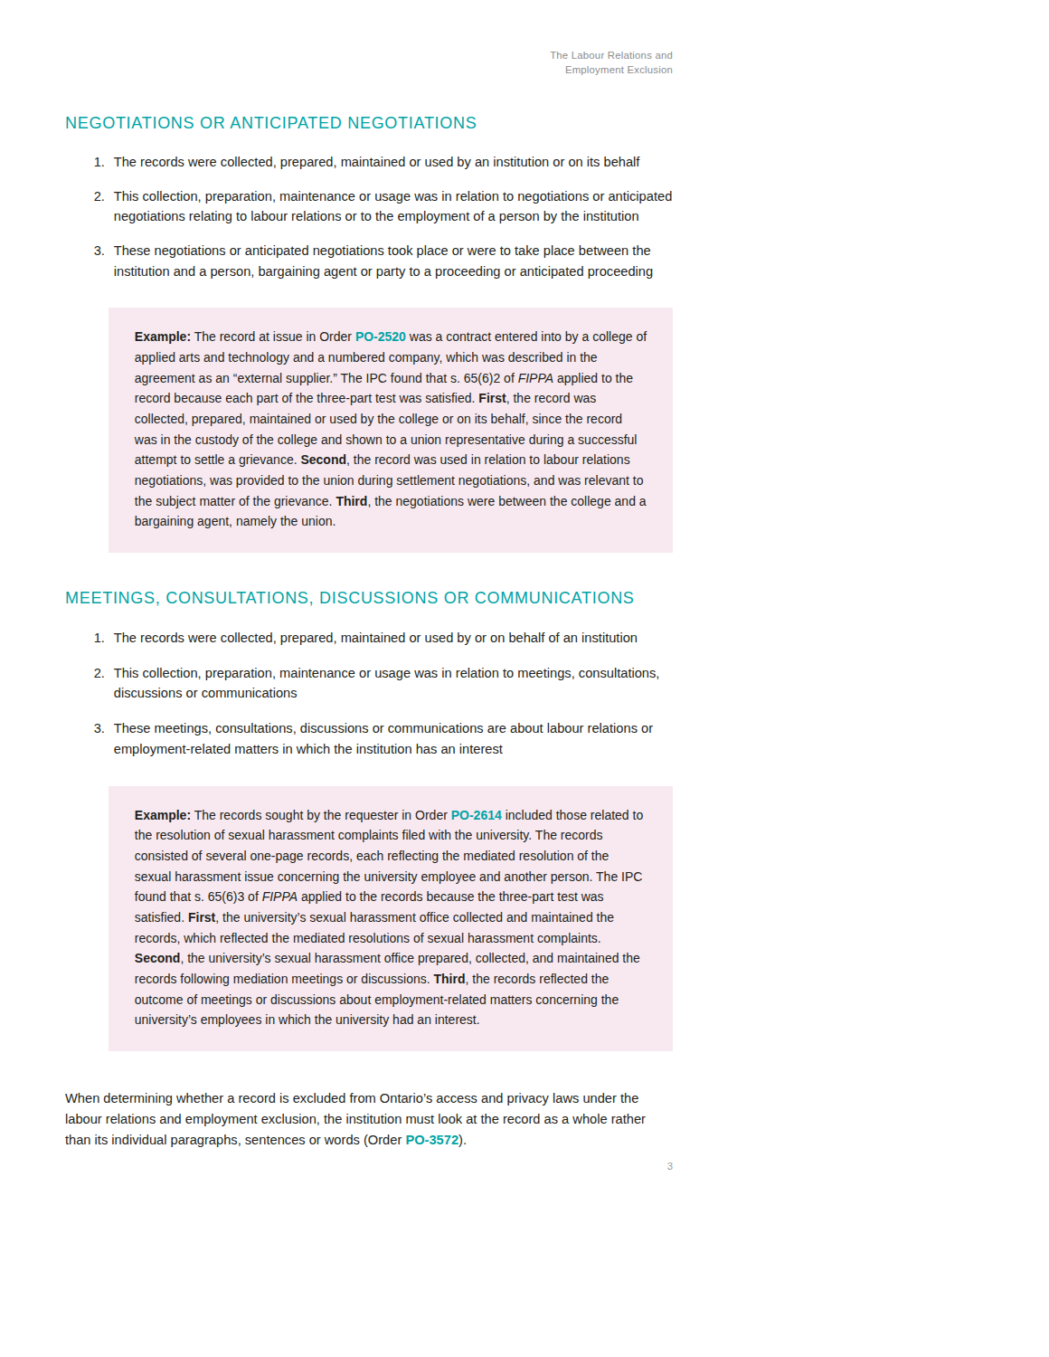The Labour Relations and
Employment Exclusion
Negotiations or Anticipated Negotiations
The records were collected, prepared, maintained or used by an institution or on its behalf
This collection, preparation, maintenance or usage was in relation to negotiations or anticipated negotiations relating to labour relations or to the employment of a person by the institution
These negotiations or anticipated negotiations took place or were to take place between the institution and a person, bargaining agent or party to a proceeding or anticipated proceeding
Example: The record at issue in Order PO-2520 was a contract entered into by a college of applied arts and technology and a numbered company, which was described in the agreement as an “external supplier.” The IPC found that s. 65(6)2 of FIPPA applied to the record because each part of the three-part test was satisfied. First, the record was collected, prepared, maintained or used by the college or on its behalf, since the record was in the custody of the college and shown to a union representative during a successful attempt to settle a grievance. Second, the record was used in relation to labour relations negotiations, was provided to the union during settlement negotiations, and was relevant to the subject matter of the grievance. Third, the negotiations were between the college and a bargaining agent, namely the union.
Meetings, Consultations, Discussions or Communications
The records were collected, prepared, maintained or used by or on behalf of an institution
This collection, preparation, maintenance or usage was in relation to meetings, consultations, discussions or communications
These meetings, consultations, discussions or communications are about labour relations or employment-related matters in which the institution has an interest
Example: The records sought by the requester in Order PO-2614 included those related to the resolution of sexual harassment complaints filed with the university. The records consisted of several one-page records, each reflecting the mediated resolution of the sexual harassment issue concerning the university employee and another person. The IPC found that s. 65(6)3 of FIPPA applied to the records because the three-part test was satisfied. First, the university’s sexual harassment office collected and maintained the records, which reflected the mediated resolutions of sexual harassment complaints. Second, the university’s sexual harassment office prepared, collected, and maintained the records following mediation meetings or discussions. Third, the records reflected the outcome of meetings or discussions about employment-related matters concerning the university’s employees in which the university had an interest.
When determining whether a record is excluded from Ontario’s access and privacy laws under the labour relations and employment exclusion, the institution must look at the record as a whole rather than its individual paragraphs, sentences or words (Order PO-3572).
3